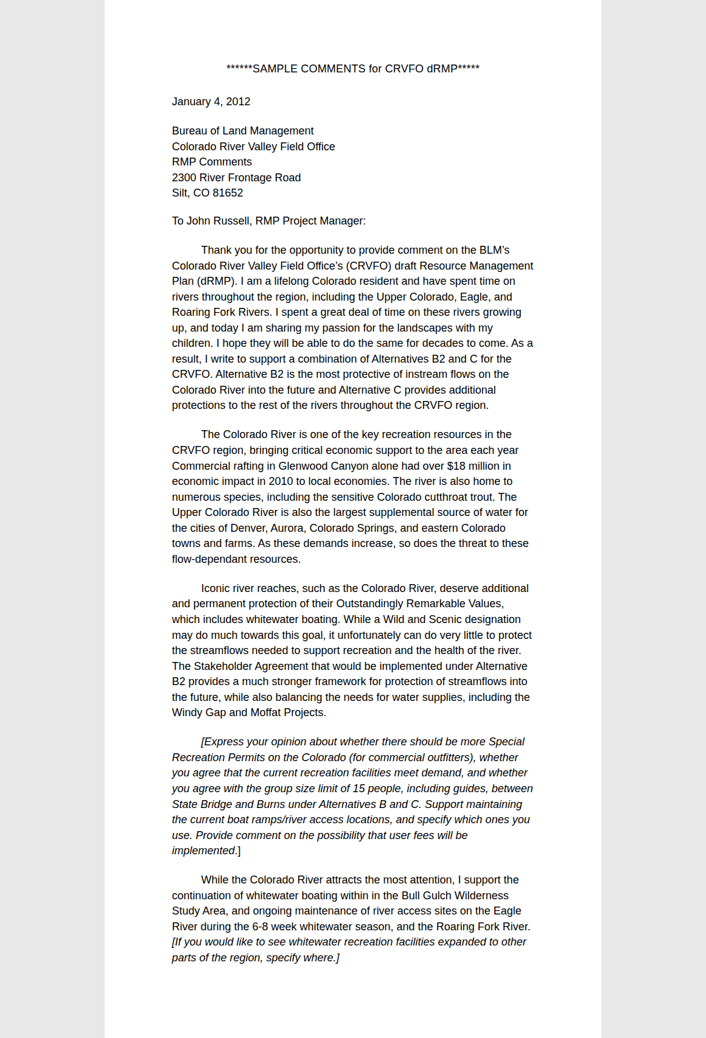******SAMPLE COMMENTS for CRVFO dRMP*****
January 4, 2012
Bureau of Land Management
Colorado River Valley Field Office
RMP Comments
2300 River Frontage Road
Silt, CO 81652
To John Russell, RMP Project Manager:
Thank you for the opportunity to provide comment on the BLM’s Colorado River Valley Field Office’s (CRVFO) draft Resource Management Plan (dRMP). I am a lifelong Colorado resident and have spent time on rivers throughout the region, including the Upper Colorado, Eagle, and Roaring Fork Rivers. I spent a great deal of time on these rivers growing up, and today I am sharing my passion for the landscapes with my children. I hope they will be able to do the same for decades to come. As a result, I write to support a combination of Alternatives B2 and C for the CRVFO. Alternative B2 is the most protective of instream flows on the Colorado River into the future and Alternative C provides additional protections to the rest of the rivers throughout the CRVFO region.
The Colorado River is one of the key recreation resources in the CRVFO region, bringing critical economic support to the area each year Commercial rafting in Glenwood Canyon alone had over $18 million in economic impact in 2010 to local economies. The river is also home to numerous species, including the sensitive Colorado cutthroat trout. The Upper Colorado River is also the largest supplemental source of water for the cities of Denver, Aurora, Colorado Springs, and eastern Colorado towns and farms. As these demands increase, so does the threat to these flow-dependant resources.
Iconic river reaches, such as the Colorado River, deserve additional and permanent protection of their Outstandingly Remarkable Values, which includes whitewater boating. While a Wild and Scenic designation may do much towards this goal, it unfortunately can do very little to protect the streamflows needed to support recreation and the health of the river. The Stakeholder Agreement that would be implemented under Alternative B2 provides a much stronger framework for protection of streamflows into the future, while also balancing the needs for water supplies, including the Windy Gap and Moffat Projects.
[Express your opinion about whether there should be more Special Recreation Permits on the Colorado (for commercial outfitters), whether you agree that the current recreation facilities meet demand, and whether you agree with the group size limit of 15 people, including guides, between State Bridge and Burns under Alternatives B and C. Support maintaining the current boat ramps/river access locations, and specify which ones you use. Provide comment on the possibility that user fees will be implemented.]
While the Colorado River attracts the most attention, I support the continuation of whitewater boating within in the Bull Gulch Wilderness Study Area, and ongoing maintenance of river access sites on the Eagle River during the 6-8 week whitewater season, and the Roaring Fork River. [If you would like to see whitewater recreation facilities expanded to other parts of the region, specify where.]